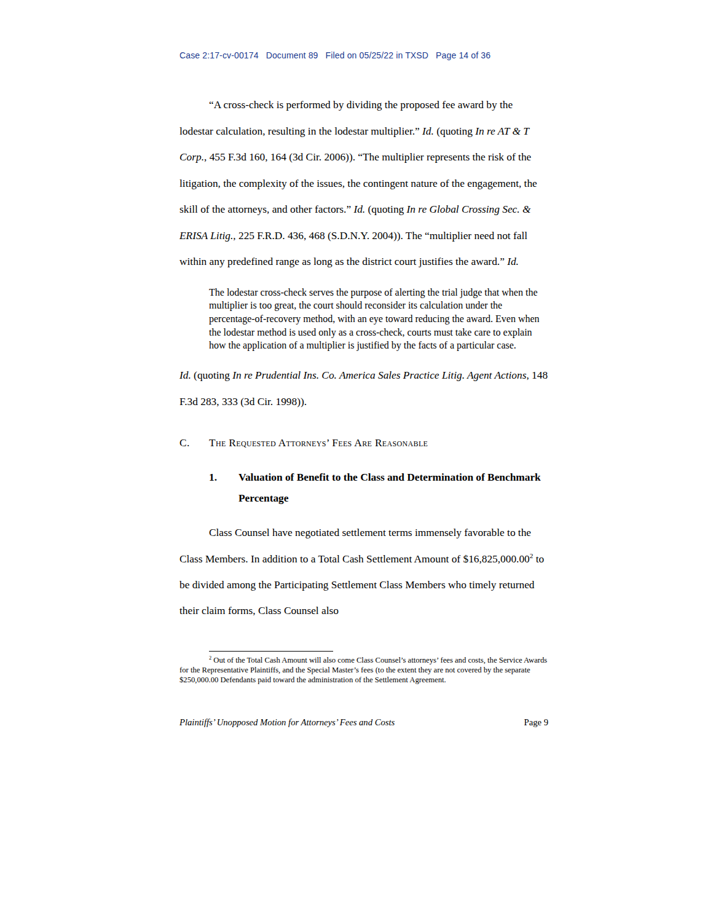Case 2:17-cv-00174 Document 89 Filed on 05/25/22 in TXSD Page 14 of 36
“A cross-check is performed by dividing the proposed fee award by the lodestar calculation, resulting in the lodestar multiplier.” Id. (quoting In re AT & T Corp., 455 F.3d 160, 164 (3d Cir. 2006)). “The multiplier represents the risk of the litigation, the complexity of the issues, the contingent nature of the engagement, the skill of the attorneys, and other factors.” Id. (quoting In re Global Crossing Sec. & ERISA Litig., 225 F.R.D. 436, 468 (S.D.N.Y. 2004)). The “multiplier need not fall within any predefined range as long as the district court justifies the award.” Id.
The lodestar cross-check serves the purpose of alerting the trial judge that when the multiplier is too great, the court should reconsider its calculation under the percentage-of-recovery method, with an eye toward reducing the award. Even when the lodestar method is used only as a cross-check, courts must take care to explain how the application of a multiplier is justified by the facts of a particular case.
Id. (quoting In re Prudential Ins. Co. America Sales Practice Litig. Agent Actions, 148 F.3d 283, 333 (3d Cir. 1998)).
C. The Requested Attorneys’ Fees Are Reasonable
1. Valuation of Benefit to the Class and Determination of Benchmark Percentage
Class Counsel have negotiated settlement terms immensely favorable to the Class Members. In addition to a Total Cash Settlement Amount of $16,825,000.002 to be divided among the Participating Settlement Class Members who timely returned their claim forms, Class Counsel also
2 Out of the Total Cash Amount will also come Class Counsel’s attorneys’ fees and costs, the Service Awards for the Representative Plaintiffs, and the Special Master’s fees (to the extent they are not covered by the separate $250,000.00 Defendants paid toward the administration of the Settlement Agreement.
Plaintiffs’ Unopposed Motion for Attorneys’ Fees and Costs Page 9